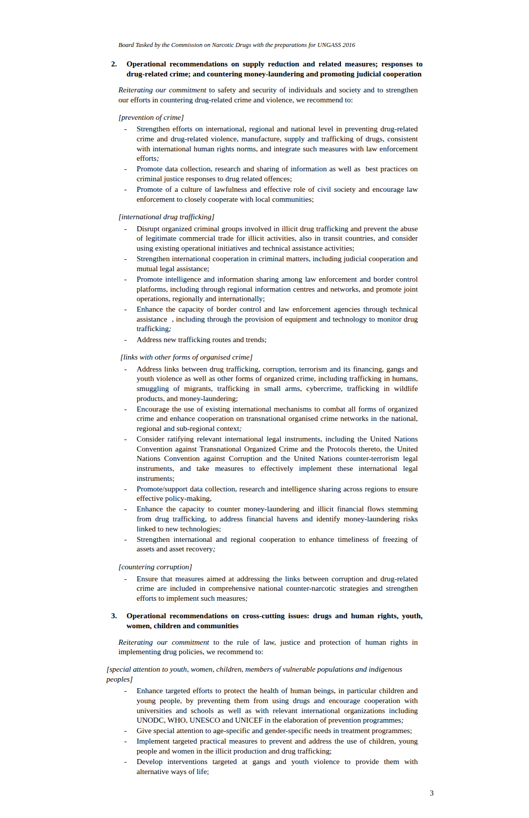Board Tasked by the Commission on Narcotic Drugs with the preparations for UNGASS 2016
2.
Operational recommendations on supply reduction and related measures; responses to drug-related crime; and countering money-laundering and promoting judicial cooperation
Reiterating our commitment to safety and security of individuals and society and to strengthen our efforts in countering drug-related crime and violence, we recommend to:
[prevention of crime]
Strengthen efforts on international, regional and national level in preventing drug-related crime and drug-related violence, manufacture, supply and trafficking of drugs, consistent with international human rights norms, and integrate such measures with law enforcement efforts;
Promote data collection, research and sharing of information as well as best practices on criminal justice responses to drug related offences;
Promote of a culture of lawfulness and effective role of civil society and encourage law enforcement to closely cooperate with local communities;
[international drug trafficking]
Disrupt organized criminal groups involved in illicit drug trafficking and prevent the abuse of legitimate commercial trade for illicit activities, also in transit countries, and consider using existing operational initiatives and technical assistance activities;
Strengthen international cooperation in criminal matters, including judicial cooperation and mutual legal assistance;
Promote intelligence and information sharing among law enforcement and border control platforms, including through regional information centres and networks, and promote joint operations, regionally and internationally;
Enhance the capacity of border control and law enforcement agencies through technical assistance , including through the provision of equipment and technology to monitor drug trafficking;
Address new trafficking routes and trends;
[links with other forms of organised crime]
Address links between drug trafficking, corruption, terrorism and its financing, gangs and youth violence as well as other forms of organized crime, including trafficking in humans, smuggling of migrants, trafficking in small arms, cybercrime, trafficking in wildlife products, and money-laundering;
Encourage the use of existing international mechanisms to combat all forms of organized crime and enhance cooperation on transnational organised crime networks in the national, regional and sub-regional context;
Consider ratifying relevant international legal instruments, including the United Nations Convention against Transnational Organized Crime and the Protocols thereto, the United Nations Convention against Corruption and the United Nations counter-terrorism legal instruments, and take measures to effectively implement these international legal instruments;
Promote/support data collection, research and intelligence sharing across regions to ensure effective policy-making,
Enhance the capacity to counter money-laundering and illicit financial flows stemming from drug trafficking, to address financial havens and identify money-laundering risks linked to new technologies;
Strengthen international and regional cooperation to enhance timeliness of freezing of assets and asset recovery;
[countering corruption]
Ensure that measures aimed at addressing the links between corruption and drug-related crime are included in comprehensive national counter-narcotic strategies and strengthen efforts to implement such measures;
3.
Operational recommendations on cross-cutting issues: drugs and human rights, youth, women, children and communities
Reiterating our commitment to the rule of law, justice and protection of human rights in implementing drug policies, we recommend to:
[special attention to youth, women, children, members of vulnerable populations and indigenous peoples]
Enhance targeted efforts to protect the health of human beings, in particular children and young people, by preventing them from using drugs and encourage cooperation with universities and schools as well as with relevant international organizations including UNODC, WHO, UNESCO and UNICEF in the elaboration of prevention programmes;
Give special attention to age-specific and gender-specific needs in treatment programmes;
Implement targeted practical measures to prevent and address the use of children, young people and women in the illicit production and drug trafficking;
Develop interventions targeted at gangs and youth violence to provide them with alternative ways of life;
3